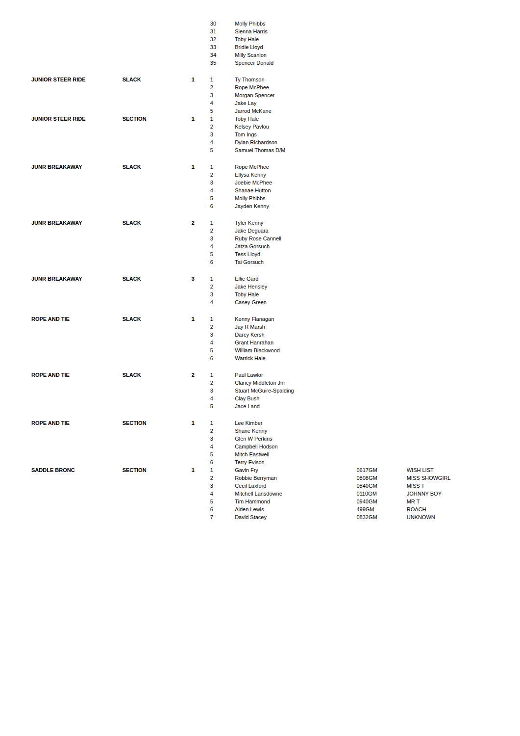| | | | 30 | Molly Phibbs | | |
| | | | 31 | Sienna Harris | | |
| | | | 32 | Toby Hale | | |
| | | | 33 | Bridie Lloyd | | |
| | | | 34 | Milly Scanlon | | |
| | | | 35 | Spencer Donald | | |
| JUNIOR STEER RIDE | SLACK | 1 | 1 | Ty Thomson | | |
| | | | 2 | Rope McPhee | | |
| | | | 3 | Morgan Spencer | | |
| | | | 4 | Jake Lay | | |
| | | | 5 | Jarrod McKane | | |
| JUNIOR STEER RIDE | SECTION | 1 | 1 | Toby Hale | | |
| | | | 2 | Kelsey Pavlou | | |
| | | | 3 | Tom Ings | | |
| | | | 4 | Dylan Richardson | | |
| | | | 5 | Samuel Thomas D/M | | |
| JUNR BREAKAWAY | SLACK | 1 | 1 | Rope McPhee | | |
| | | | 2 | Ellysa Kenny | | |
| | | | 3 | Joebie McPhee | | |
| | | | 4 | Shanae Hutton | | |
| | | | 5 | Molly Phibbs | | |
| | | | 6 | Jayden Kenny | | |
| JUNR BREAKAWAY | SLACK | 2 | 1 | Tyler Kenny | | |
| | | | 2 | Jake Deguara | | |
| | | | 3 | Ruby Rose Cannell | | |
| | | | 4 | Jatza Gorsuch | | |
| | | | 5 | Tess Lloyd | | |
| | | | 6 | Tai Gorsuch | | |
| JUNR BREAKAWAY | SLACK | 3 | 1 | Ellie Gard | | |
| | | | 2 | Jake Hensley | | |
| | | | 3 | Toby Hale | | |
| | | | 4 | Casey Green | | |
| ROPE AND TIE | SLACK | 1 | 1 | Kenny Flanagan | | |
| | | | 2 | Jay R Marsh | | |
| | | | 3 | Darcy Kersh | | |
| | | | 4 | Grant Hanrahan | | |
| | | | 5 | William Blackwood | | |
| | | | 6 | Warrick Hale | | |
| ROPE AND TIE | SLACK | 2 | 1 | Paul Lawlor | | |
| | | | 2 | Clancy Middleton Jnr | | |
| | | | 3 | Stuart McGuire-Spalding | | |
| | | | 4 | Clay Bush | | |
| | | | 5 | Jace Land | | |
| ROPE AND TIE | SECTION | 1 | 1 | Lee Kimber | | |
| | | | 2 | Shane Kenny | | |
| | | | 3 | Glen W Perkins | | |
| | | | 4 | Campbell Hodson | | |
| | | | 5 | Mitch Eastwell | | |
| | | | 6 | Terry Evison | | |
| SADDLE BRONC | SECTION | 1 | 1 | Gavin Fry | 0617GM | WISH LIST |
| | | | 2 | Robbie Berryman | 0808GM | MISS SHOWGIRL |
| | | | 3 | Cecil Luxford | 0840GM | MISS T |
| | | | 4 | Mitchell Lansdowne | 0110GM | JOHNNY BOY |
| | | | 5 | Tim Hammond | 0940GM | MR T |
| | | | 6 | Aiden Lewis | 499GM | ROACH |
| | | | 7 | David Stacey | 0832GM | UNKNOWN |